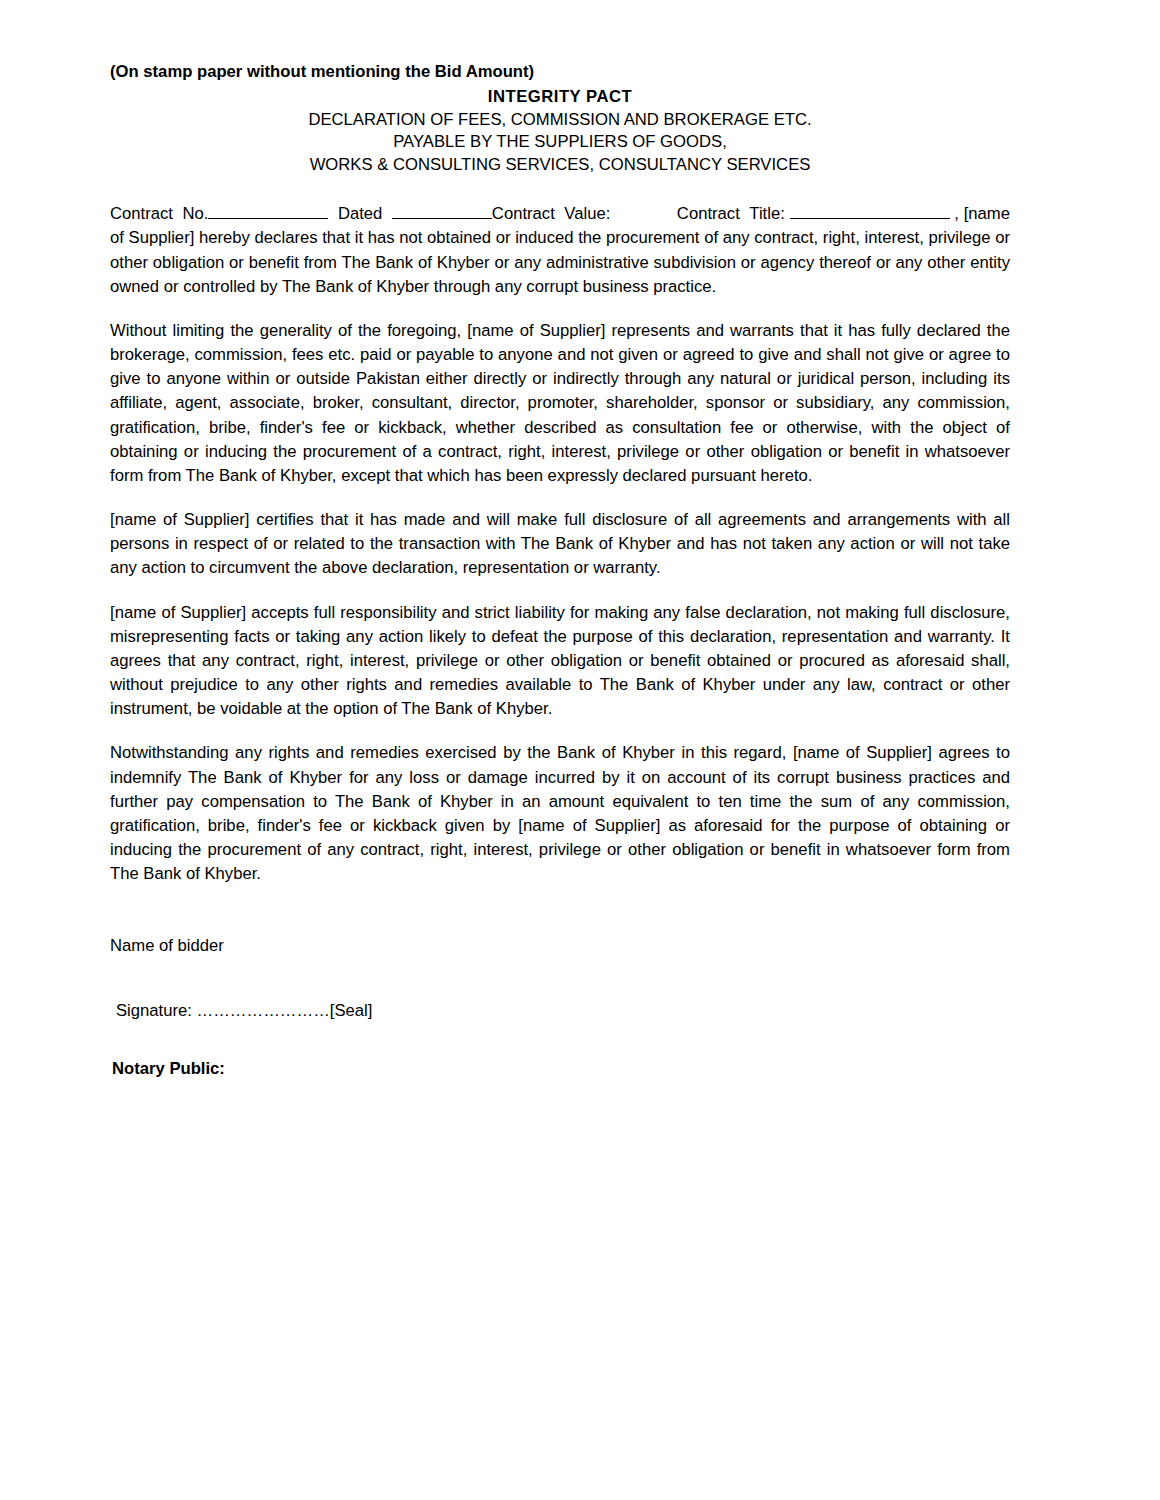(On stamp paper without mentioning the Bid Amount)
INTEGRITY PACT
DECLARATION OF FEES, COMMISSION AND BROKERAGE ETC.
PAYABLE BY THE SUPPLIERS OF GOODS,
WORKS & CONSULTING SERVICES, CONSULTANCY SERVICES
Contract No. Dated Contract Value: Contract Title: , [name of Supplier] hereby declares that it has not obtained or induced the procurement of any contract, right, interest, privilege or other obligation or benefit from The Bank of Khyber or any administrative subdivision or agency thereof or any other entity owned or controlled by The Bank of Khyber through any corrupt business practice.
Without limiting the generality of the foregoing, [name of Supplier] represents and warrants that it has fully declared the brokerage, commission, fees etc. paid or payable to anyone and not given or agreed to give and shall not give or agree to give to anyone within or outside Pakistan either directly or indirectly through any natural or juridical person, including its affiliate, agent, associate, broker, consultant, director, promoter, shareholder, sponsor or subsidiary, any commission, gratification, bribe, finder's fee or kickback, whether described as consultation fee or otherwise, with the object of obtaining or inducing the procurement of a contract, right, interest, privilege or other obligation or benefit in whatsoever form from The Bank of Khyber, except that which has been expressly declared pursuant hereto.
[name of Supplier] certifies that it has made and will make full disclosure of all agreements and arrangements with all persons in respect of or related to the transaction with The Bank of Khyber and has not taken any action or will not take any action to circumvent the above declaration, representation or warranty.
[name of Supplier] accepts full responsibility and strict liability for making any false declaration, not making full disclosure, misrepresenting facts or taking any action likely to defeat the purpose of this declaration, representation and warranty. It agrees that any contract, right, interest, privilege or other obligation or benefit obtained or procured as aforesaid shall, without prejudice to any other rights and remedies available to The Bank of Khyber under any law, contract or other instrument, be voidable at the option of The Bank of Khyber.
Notwithstanding any rights and remedies exercised by the Bank of Khyber in this regard, [name of Supplier] agrees to indemnify The Bank of Khyber for any loss or damage incurred by it on account of its corrupt business practices and further pay compensation to The Bank of Khyber in an amount equivalent to ten time the sum of any commission, gratification, bribe, finder's fee or kickback given by [name of Supplier] as aforesaid for the purpose of obtaining or inducing the procurement of any contract, right, interest, privilege or other obligation or benefit in whatsoever form from The Bank of Khyber.
Name of bidder
Signature: ……………………[Seal]
Notary Public: